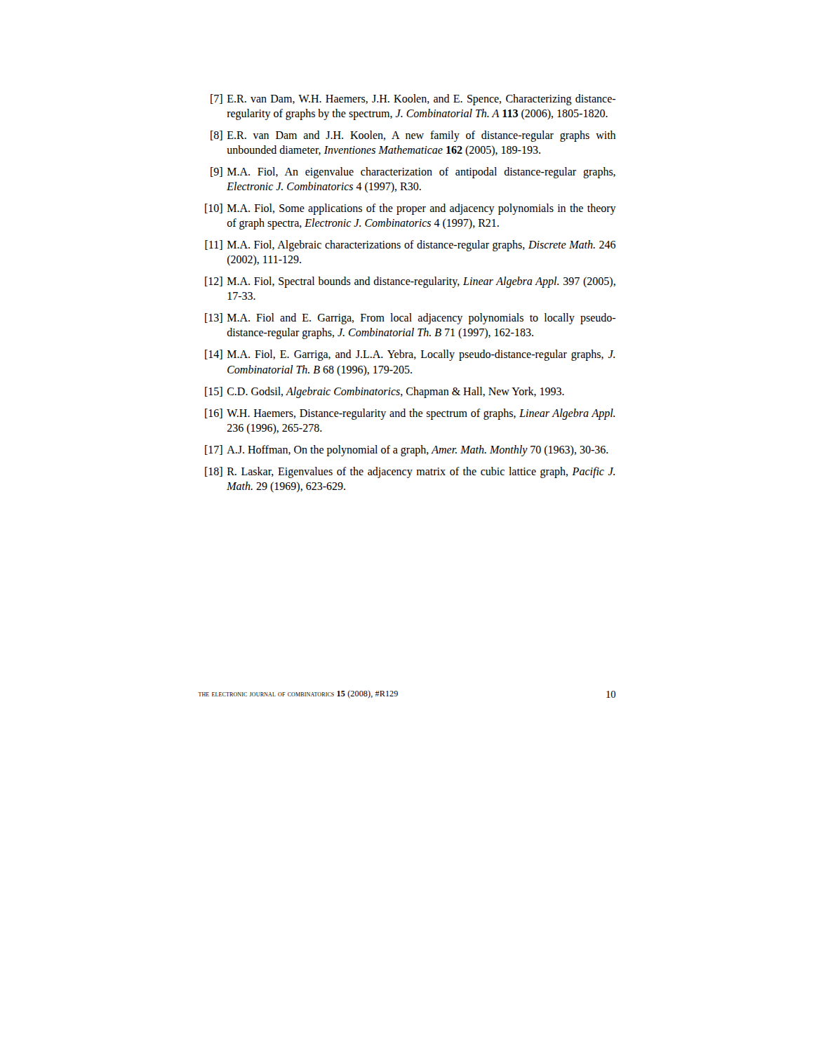[7] E.R. van Dam, W.H. Haemers, J.H. Koolen, and E. Spence, Characterizing distance-regularity of graphs by the spectrum, J. Combinatorial Th. A 113 (2006), 1805-1820.
[8] E.R. van Dam and J.H. Koolen, A new family of distance-regular graphs with unbounded diameter, Inventiones Mathematicae 162 (2005), 189-193.
[9] M.A. Fiol, An eigenvalue characterization of antipodal distance-regular graphs, Electronic J. Combinatorics 4 (1997), R30.
[10] M.A. Fiol, Some applications of the proper and adjacency polynomials in the theory of graph spectra, Electronic J. Combinatorics 4 (1997), R21.
[11] M.A. Fiol, Algebraic characterizations of distance-regular graphs, Discrete Math. 246 (2002), 111-129.
[12] M.A. Fiol, Spectral bounds and distance-regularity, Linear Algebra Appl. 397 (2005), 17-33.
[13] M.A. Fiol and E. Garriga, From local adjacency polynomials to locally pseudo-distance-regular graphs, J. Combinatorial Th. B 71 (1997), 162-183.
[14] M.A. Fiol, E. Garriga, and J.L.A. Yebra, Locally pseudo-distance-regular graphs, J. Combinatorial Th. B 68 (1996), 179-205.
[15] C.D. Godsil, Algebraic Combinatorics, Chapman & Hall, New York, 1993.
[16] W.H. Haemers, Distance-regularity and the spectrum of graphs, Linear Algebra Appl. 236 (1996), 265-278.
[17] A.J. Hoffman, On the polynomial of a graph, Amer. Math. Monthly 70 (1963), 30-36.
[18] R. Laskar, Eigenvalues of the adjacency matrix of the cubic lattice graph, Pacific J. Math. 29 (1969), 623-629.
the electronic journal of combinatorics 15 (2008), #R129 10